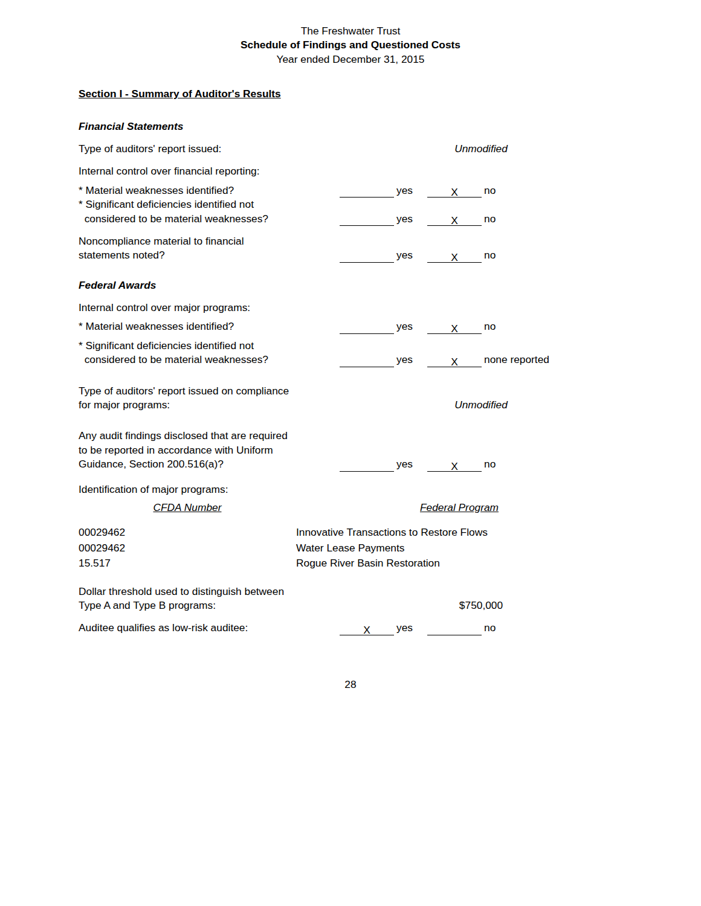The Freshwater Trust
Schedule of Findings and Questioned Costs
Year ended December 31, 2015
Section I - Summary of Auditor's Results
Financial Statements
| Type of auditors' report issued: | Unmodified |
| Internal control over financial reporting: | |
| * Material weaknesses identified? | yes X no |
| * Significant deficiencies identified not considered to be material weaknesses? | yes X no |
| Noncompliance material to financial statements noted? | yes X no |
Federal Awards
| Internal control over major programs: | |
| * Material weaknesses identified? | yes X no |
| * Significant deficiencies identified not considered to be material weaknesses? | yes X none reported |
| Type of auditors' report issued on compliance for major programs: | Unmodified |
| Any audit findings disclosed that are required to be reported in accordance with Uniform Guidance, Section 200.516(a)? | yes X no |
Identification of major programs:
| CFDA Number | Federal Program |
| 00029462 | Innovative Transactions to Restore Flows |
| 00029462 | Water Lease Payments |
| 15.517 | Rogue River Basin Restoration |
| Dollar threshold used to distinguish between Type A and Type B programs: | $750,000 |
| Auditee qualifies as low-risk auditee: | X yes no |
28